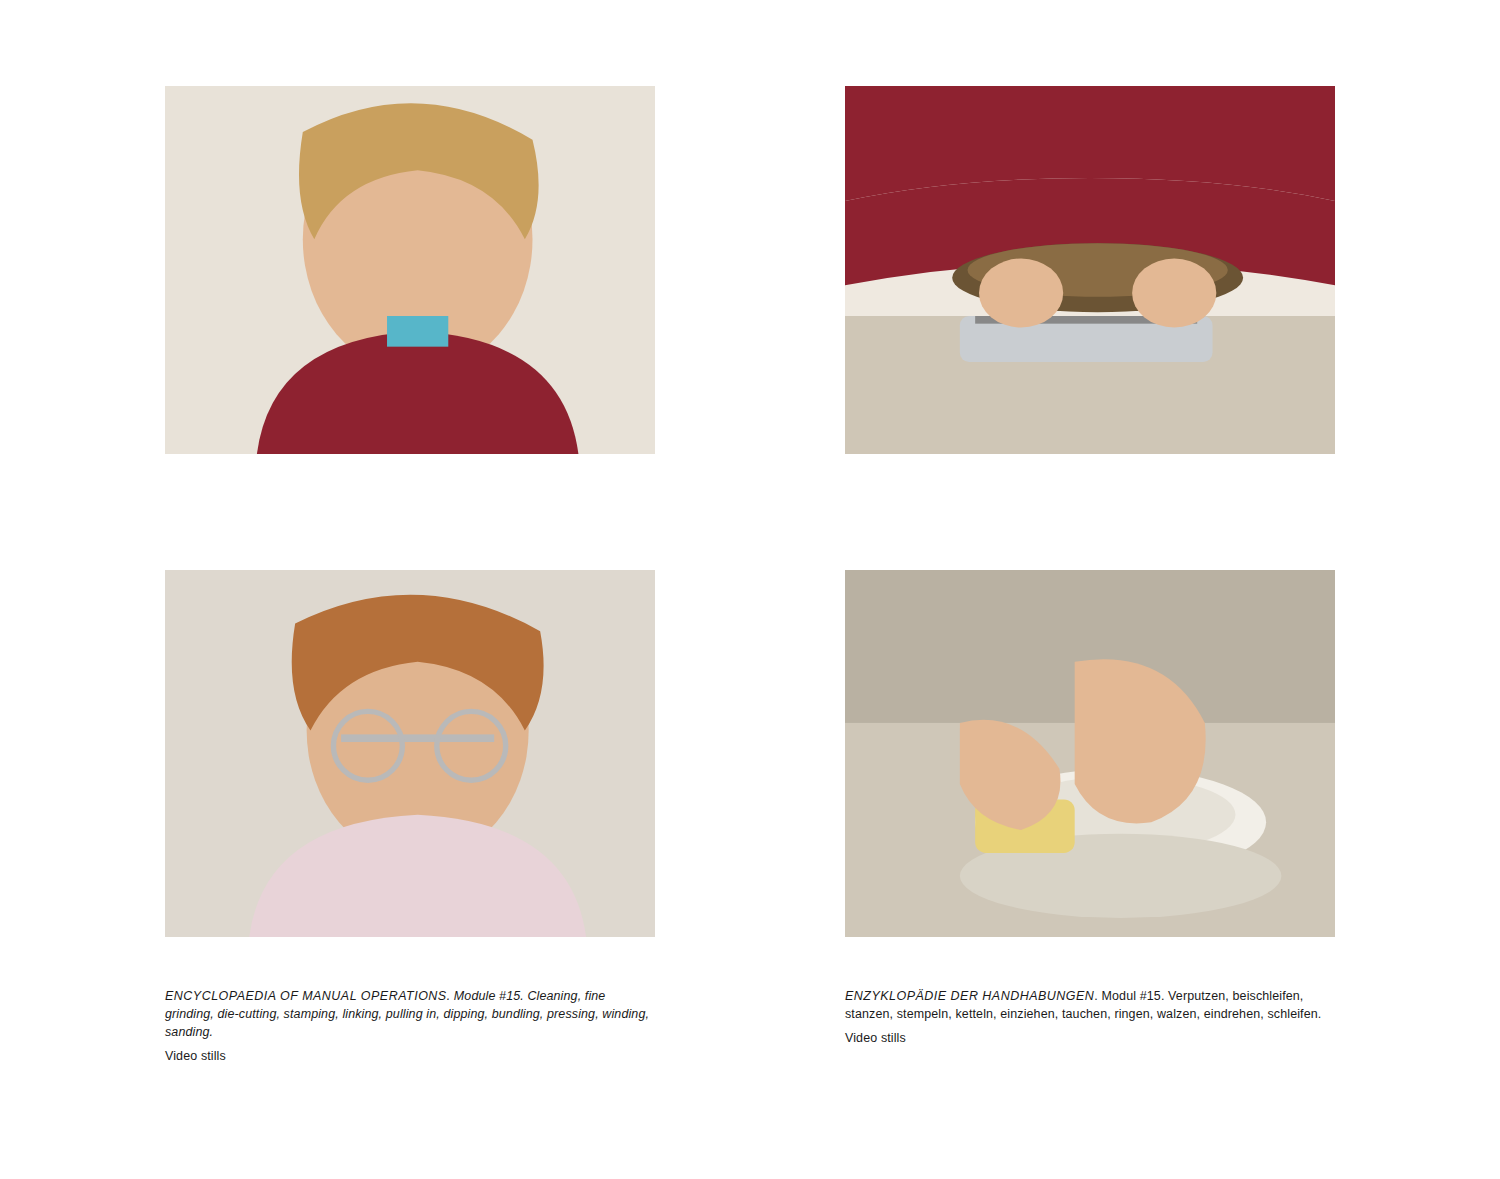Encyclopaedia of Manual Operations. Module #15. Cleaning, fine grinding, die-cutting, stamping, linking, pulling in, dipping, bundling, pressing, winding, sanding.
Video stills
Enzyklopädie der Handhabungen. Modul #15. Verputzen, beischleifen, stanzen, stempeln, ketteln, einziehen, tauchen, ringen, walzen, eindrehen, schleifen.
Video stills